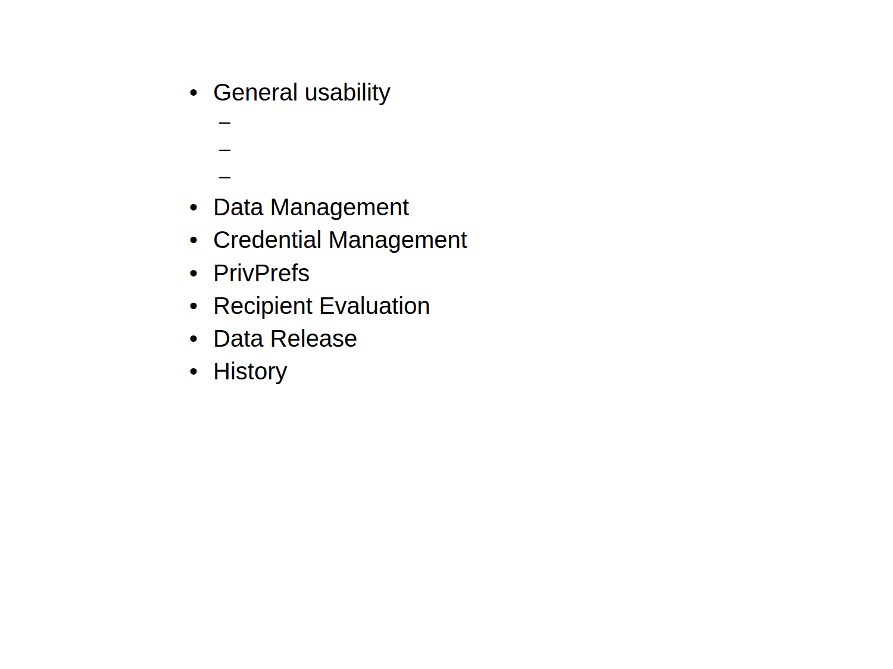General usability
Data Management
Credential Management
PrivPrefs
Recipient Evaluation
Data Release
History